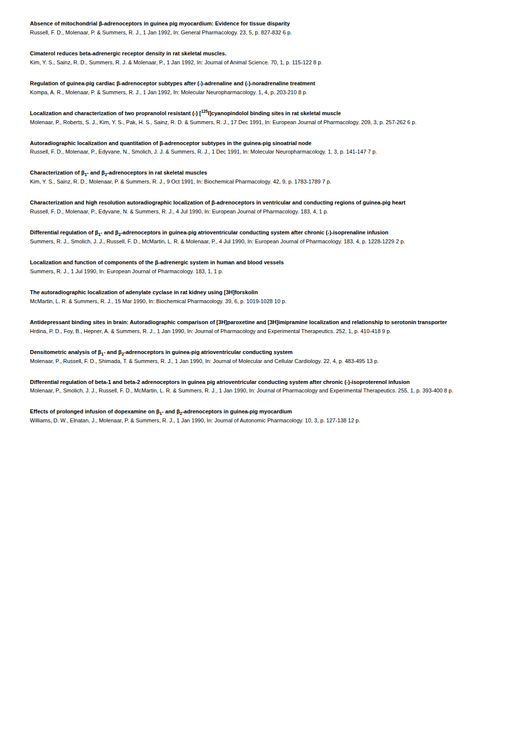Absence of mitochondrial β-adrenoceptors in guinea pig myocardium: Evidence for tissue disparity
Russell, F. D., Molenaar, P. & Summers, R. J., 1 Jan 1992, In: General Pharmacology. 23, 5, p. 827-832 6 p.
Cimaterol reduces beta-adrenergic receptor density in rat skeletal muscles.
Kim, Y. S., Sainz, R. D., Summers, R. J. & Molenaar, P., 1 Jan 1992, In: Journal of Animal Science. 70, 1, p. 115-122 8 p.
Regulation of guinea-pig cardiac β-adrenoceptor subtypes after (-)-adrenaline and (-)-noradrenaline treatment
Kompa, A. R., Molenaar, P. & Summers, R. J., 1 Jan 1992, In: Molecular Neuropharmacology. 1, 4, p. 203-210 8 p.
Localization and characterization of two propranolol resistant (-) [125I]cyanopindolol binding sites in rat skeletal muscle
Molenaar, P., Roberts, S. J., Kim, Y. S., Pak, H. S., Sainz, R. D. & Summers, R. J., 17 Dec 1991, In: European Journal of Pharmacology. 209, 3, p. 257-262 6 p.
Autoradiographic localization and quantitation of β-adrenoceptor subtypes in the guinea-pig sinoatrial node
Russell, F. D., Molenaar, P., Edyvane, N., Smolich, J. J. & Summers, R. J., 1 Dec 1991, In: Molecular Neuropharmacology. 1, 3, p. 141-147 7 p.
Characterization of β1- and β2-adrenoceptors in rat skeletal muscles
Kim, Y. S., Sainz, R. D., Molenaar, P. & Summers, R. J., 9 Oct 1991, In: Biochemical Pharmacology. 42, 9, p. 1783-1789 7 p.
Characterization and high resolution autoradiographic localization of β-adrenoceptors in ventricular and conducting regions of guinea-pig heart
Russell, F. D., Molenaar, P., Edyvane, N. & Summers, R. J., 4 Jul 1990, In: European Journal of Pharmacology. 183, 4, 1 p.
Differential regulation of β1- and β2-adrenoceptors in guinea-pig atrioventricular conducting system after chronic (-)-isoprenaline infusion
Summers, R. J., Smolich, J. J., Russell, F. D., McMartin, L. R. & Molenaar, P., 4 Jul 1990, In: European Journal of Pharmacology. 183, 4, p. 1228-1229 2 p.
Localization and function of components of the β-adrenergic system in human and blood vessels
Summers, R. J., 1 Jul 1990, In: European Journal of Pharmacology. 183, 1, 1 p.
The autoradiographic localization of adenylate cyclase in rat kidney using [3H]forskolin
McMartin, L. R. & Summers, R. J., 15 Mar 1990, In: Biochemical Pharmacology. 39, 6, p. 1019-1028 10 p.
Antidepressant binding sites in brain: Autoradiographic comparison of [3H]paroxetine and [3H]imipramine localization and relationship to serotonin transporter
Hrdina, P. D., Foy, B., Hepner, A. & Summers, R. J., 1 Jan 1990, In: Journal of Pharmacology and Experimental Therapeutics. 252, 1, p. 410-418 9 p.
Densitometric analysis of β1- and β2-adrenoceptors in guinea-pig atrioventricular conducting system
Molenaar, P., Russell, F. D., Shimada, T. & Summers, R. J., 1 Jan 1990, In: Journal of Molecular and Cellular Cardiology. 22, 4, p. 483-495 13 p.
Differential regulation of beta-1 and beta-2 adrenoceptors in guinea pig atrioventricular conducting system after chronic (-)-isoproterenol infusion
Molenaar, P., Smolich, J. J., Russell, F. D., McMartin, L. R. & Summers, R. J., 1 Jan 1990, In: Journal of Pharmacology and Experimental Therapeutics. 255, 1, p. 393-400 8 p.
Effects of prolonged infusion of dopexamine on β1- and β2-adrenoceptors in guinea-pig myocardium
Williams, D. W., Elnatan, J., Molenaar, P. & Summers, R. J., 1 Jan 1990, In: Journal of Autonomic Pharmacology. 10, 3, p. 127-138 12 p.